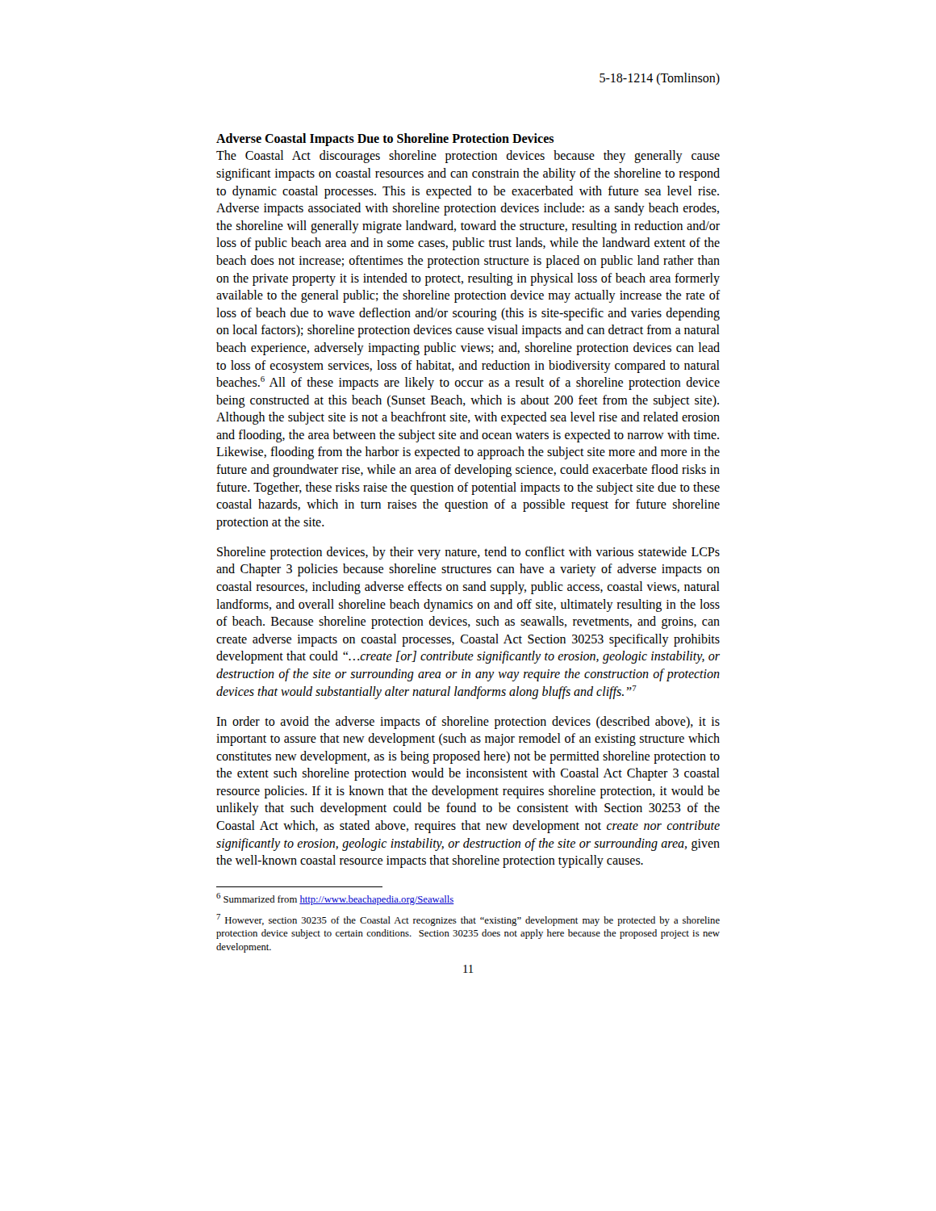5-18-1214 (Tomlinson)
Adverse Coastal Impacts Due to Shoreline Protection Devices
The Coastal Act discourages shoreline protection devices because they generally cause significant impacts on coastal resources and can constrain the ability of the shoreline to respond to dynamic coastal processes. This is expected to be exacerbated with future sea level rise. Adverse impacts associated with shoreline protection devices include: as a sandy beach erodes, the shoreline will generally migrate landward, toward the structure, resulting in reduction and/or loss of public beach area and in some cases, public trust lands, while the landward extent of the beach does not increase; oftentimes the protection structure is placed on public land rather than on the private property it is intended to protect, resulting in physical loss of beach area formerly available to the general public; the shoreline protection device may actually increase the rate of loss of beach due to wave deflection and/or scouring (this is site-specific and varies depending on local factors); shoreline protection devices cause visual impacts and can detract from a natural beach experience, adversely impacting public views; and, shoreline protection devices can lead to loss of ecosystem services, loss of habitat, and reduction in biodiversity compared to natural beaches.6 All of these impacts are likely to occur as a result of a shoreline protection device being constructed at this beach (Sunset Beach, which is about 200 feet from the subject site). Although the subject site is not a beachfront site, with expected sea level rise and related erosion and flooding, the area between the subject site and ocean waters is expected to narrow with time. Likewise, flooding from the harbor is expected to approach the subject site more and more in the future and groundwater rise, while an area of developing science, could exacerbate flood risks in future. Together, these risks raise the question of potential impacts to the subject site due to these coastal hazards, which in turn raises the question of a possible request for future shoreline protection at the site.
Shoreline protection devices, by their very nature, tend to conflict with various statewide LCPs and Chapter 3 policies because shoreline structures can have a variety of adverse impacts on coastal resources, including adverse effects on sand supply, public access, coastal views, natural landforms, and overall shoreline beach dynamics on and off site, ultimately resulting in the loss of beach. Because shoreline protection devices, such as seawalls, revetments, and groins, can create adverse impacts on coastal processes, Coastal Act Section 30253 specifically prohibits development that could “…create [or] contribute significantly to erosion, geologic instability, or destruction of the site or surrounding area or in any way require the construction of protection devices that would substantially alter natural landforms along bluffs and cliffs.”7
In order to avoid the adverse impacts of shoreline protection devices (described above), it is important to assure that new development (such as major remodel of an existing structure which constitutes new development, as is being proposed here) not be permitted shoreline protection to the extent such shoreline protection would be inconsistent with Coastal Act Chapter 3 coastal resource policies. If it is known that the development requires shoreline protection, it would be unlikely that such development could be found to be consistent with Section 30253 of the Coastal Act which, as stated above, requires that new development not create nor contribute significantly to erosion, geologic instability, or destruction of the site or surrounding area, given the well-known coastal resource impacts that shoreline protection typically causes.
6 Summarized from http://www.beachapedia.org/Seawalls
7 However, section 30235 of the Coastal Act recognizes that “existing” development may be protected by a shoreline protection device subject to certain conditions. Section 30235 does not apply here because the proposed project is new development.
11